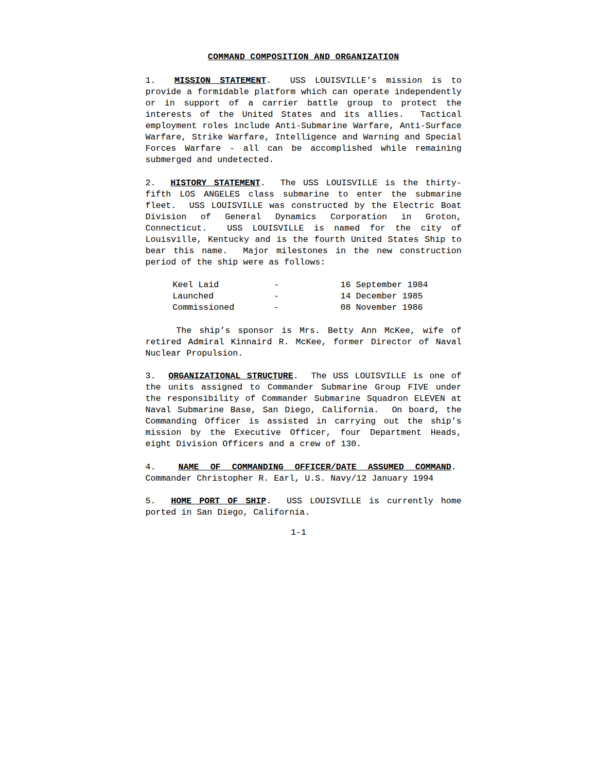COMMAND COMPOSITION AND ORGANIZATION
1. MISSION STATEMENT. USS LOUISVILLE’s mission is to provide a formidable platform which can operate independently or in support of a carrier battle group to protect the interests of the United States and its allies. Tactical employment roles include Anti-Submarine Warfare, Anti-Surface Warfare, Strike Warfare, Intelligence and Warning and Special Forces Warfare - all can be accomplished while remaining submerged and undetected.
2. HISTORY STATEMENT. The USS LOUISVILLE is the thirty-fifth LOS ANGELES class submarine to enter the submarine fleet. USS LOUISVILLE was constructed by the Electric Boat Division of General Dynamics Corporation in Groton, Connecticut. USS LOUISVILLE is named for the city of Louisville, Kentucky and is the fourth United States Ship to bear this name. Major milestones in the new construction period of the ship were as follows:
| Keel Laid | - | 16 September 1984 |
| Launched | - | 14 December 1985 |
| Commissioned | - | 08 November 1986 |
The ship’s sponsor is Mrs. Betty Ann McKee, wife of retired Admiral Kinnaird R. McKee, former Director of Naval Nuclear Propulsion.
3. ORGANIZATIONAL STRUCTURE. The USS LOUISVILLE is one of the units assigned to Commander Submarine Group FIVE under the responsibility of Commander Submarine Squadron ELEVEN at Naval Submarine Base, San Diego, California. On board, the Commanding Officer is assisted in carrying out the ship’s mission by the Executive Officer, four Department Heads, eight Division Officers and a crew of 130.
4. NAME OF COMMANDING OFFICER/DATE ASSUMED COMMAND. Commander Christopher R. Earl, U.S. Navy/12 January 1994
5. HOME PORT OF SHIP. USS LOUISVILLE is currently home ported in San Diego, California.
1-1